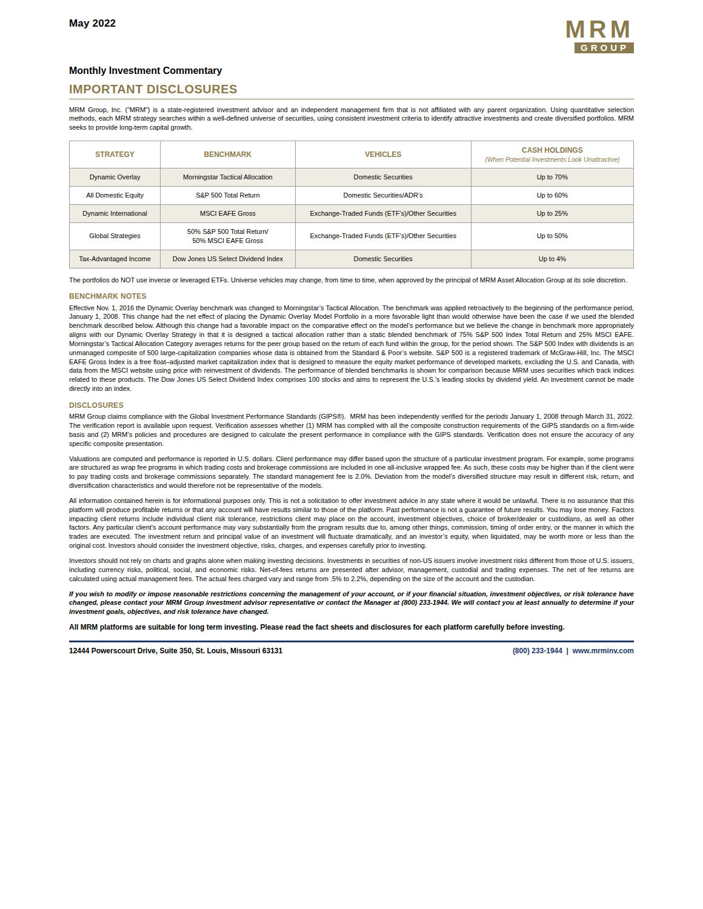May 2022
MRM
GROUP
Monthly Investment Commentary
IMPORTANT DISCLOSURES
MRM Group, Inc. (“MRM”) is a state-registered investment advisor and an independent management firm that is not affiliated with any parent organization. Using quantitative selection methods, each MRM strategy searches within a well-defined universe of securities, using consistent investment criteria to identify attractive investments and create diversified portfolios. MRM seeks to provide long-term capital growth.
| STRATEGY | BENCHMARK | VEHICLES | CASH HOLDINGS (When Potential Investments Look Unattractive) |
| --- | --- | --- | --- |
| Dynamic Overlay | Morningstar Tactical Allocation | Domestic Securities | Up to 70% |
| All Domestic Equity | S&P 500 Total Return | Domestic Securities/ADR’s | Up to 60% |
| Dynamic International | MSCI EAFE Gross | Exchange-Traded Funds (ETF’s)/Other Securities | Up to 25% |
| Global Strategies | 50% S&P 500 Total Return/ 50% MSCI EAFE Gross | Exchange-Traded Funds (ETF’s)/Other Securities | Up to 50% |
| Tax-Advantaged Income | Dow Jones US Select Dividend Index | Domestic Securities | Up to 4% |
The portfolios do NOT use inverse or leveraged ETFs. Universe vehicles may change, from time to time, when approved by the principal of MRM Asset Allocation Group at its sole discretion.
BENCHMARK NOTES
Effective Nov. 1, 2016 the Dynamic Overlay benchmark was changed to Morningstar’s Tactical Allocation. The benchmark was applied retroactively to the beginning of the performance period, January 1, 2008. This change had the net effect of placing the Dynamic Overlay Model Portfolio in a more favorable light than would otherwise have been the case if we used the blended benchmark described below. Although this change had a favorable impact on the comparative effect on the model’s performance but we believe the change in benchmark more appropriately aligns with our Dynamic Overlay Strategy in that it is designed a tactical allocation rather than a static blended benchmark of 75% S&P 500 Index Total Return and 25% MSCI EAFE. Morningstar’s Tactical Allocation Category averages returns for the peer group based on the return of each fund within the group, for the period shown. The S&P 500 Index with dividends is an unmanaged composite of 500 large-capitalization companies whose data is obtained from the Standard & Poor’s website. S&P 500 is a registered trademark of McGraw-Hill, Inc. The MSCI EAFE Gross Index is a free float–adjusted market capitalization index that is designed to measure the equity market performance of developed markets, excluding the U.S. and Canada, with data from the MSCI website using price with reinvestment of dividends. The performance of blended benchmarks is shown for comparison because MRM uses securities which track indices related to these products. The Dow Jones US Select Dividend Index comprises 100 stocks and aims to represent the U.S.’s leading stocks by dividend yield. An investment cannot be made directly into an index.
DISCLOSURES
MRM Group claims compliance with the Global Investment Performance Standards (GIPS®). MRM has been independently verified for the periods January 1, 2008 through March 31, 2022. The verification report is available upon request. Verification assesses whether (1) MRM has complied with all the composite construction requirements of the GIPS standards on a firm-wide basis and (2) MRM’s policies and procedures are designed to calculate the present performance in compliance with the GIPS standards. Verification does not ensure the accuracy of any specific composite presentation.
Valuations are computed and performance is reported in U.S. dollars. Client performance may differ based upon the structure of a particular investment program. For example, some programs are structured as wrap fee programs in which trading costs and brokerage commissions are included in one all-inclusive wrapped fee. As such, these costs may be higher than if the client were to pay trading costs and brokerage commissions separately. The standard management fee is 2.0%. Deviation from the model’s diversified structure may result in different risk, return, and diversification characteristics and would therefore not be representative of the models.
All information contained herein is for informational purposes only. This is not a solicitation to offer investment advice in any state where it would be unlawful. There is no assurance that this platform will produce profitable returns or that any account will have results similar to those of the platform. Past performance is not a guarantee of future results. You may lose money. Factors impacting client returns include individual client risk tolerance, restrictions client may place on the account, investment objectives, choice of broker/dealer or custodians, as well as other factors. Any particular client’s account performance may vary substantially from the program results due to, among other things, commission, timing of order entry, or the manner in which the trades are executed. The investment return and principal value of an investment will fluctuate dramatically, and an investor’s equity, when liquidated, may be worth more or less than the original cost. Investors should consider the investment objective, risks, charges, and expenses carefully prior to investing.
Investors should not rely on charts and graphs alone when making investing decisions. Investments in securities of non-US issuers involve investment risks different from those of U.S. issuers, including currency risks, political, social, and economic risks. Net-of-fees returns are presented after advisor, management, custodial and trading expenses. The net of fee returns are calculated using actual management fees. The actual fees charged vary and range from .5% to 2.2%, depending on the size of the account and the custodian.
If you wish to modify or impose reasonable restrictions concerning the management of your account, or if your financial situation, investment objectives, or risk tolerance have changed, please contact your MRM Group investment advisor representative or contact the Manager at (800) 233-1944. We will contact you at least annually to determine if your investment goals, objectives, and risk tolerance have changed.
All MRM platforms are suitable for long term investing. Please read the fact sheets and disclosures for each platform carefully before investing.
12444 Powerscourt Drive, Suite 350, St. Louis, Missouri 63131
(800) 233-1944 | www.mrminv.com